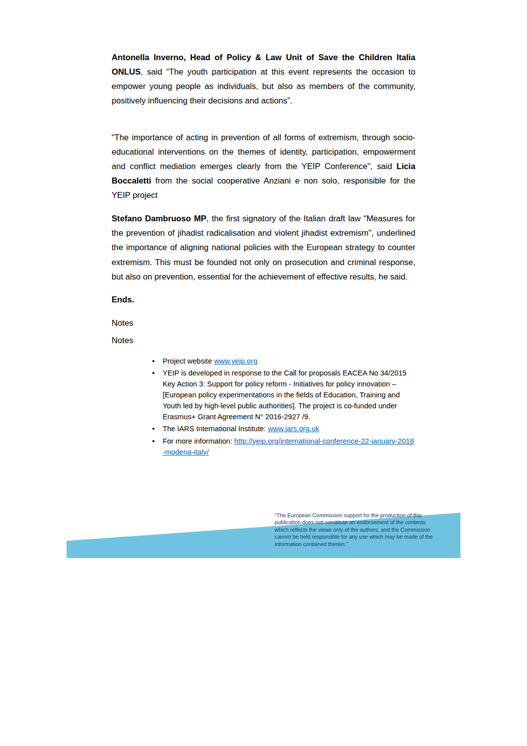Antonella Inverno, Head of Policy & Law Unit of Save the Children Italia ONLUS, said “The youth participation at this event represents the occasion to empower young people as individuals, but also as members of the community, positively influencing their decisions and actions”.
“The importance of acting in prevention of all forms of extremism, through socio-educational interventions on the themes of identity, participation, empowerment and conflict mediation emerges clearly from the YEIP Conference", said Licia Boccaletti from the social cooperative Anziani e non solo, responsible for the YEIP project
Stefano Dambruoso MP, the first signatory of the Italian draft law “Measures for the prevention of jihadist radicalisation and violent jihadist extremism", underlined the importance of aligning national policies with the European strategy to counter extremism. This must be founded not only on prosecution and criminal response, but also on prevention, essential for the achievement of effective results, he said.
Ends.
Notes
Notes
Project website www.yeip.org
YEIP is developed in response to the Call for proposals EACEA No 34/2015 Key Action 3: Support for policy reform - Initiatives for policy innovation – [European policy experimentations in the fields of Education, Training and Youth led by high-level public authorities]. The project is co-funded under Erasmus+ Grant Agreement N° 2016-2927 /9.
The IARS International Institute: www.iars.org.uk
For more information: http://yeip.org/international-conference-22-january-2018-modena-italy/
“The European Commission support for the production of this publication does not constitute an endorsement of the contents which reflects the views only of the authors, and the Commission cannot be held responsible for any use which may be made of the information contained therein.”